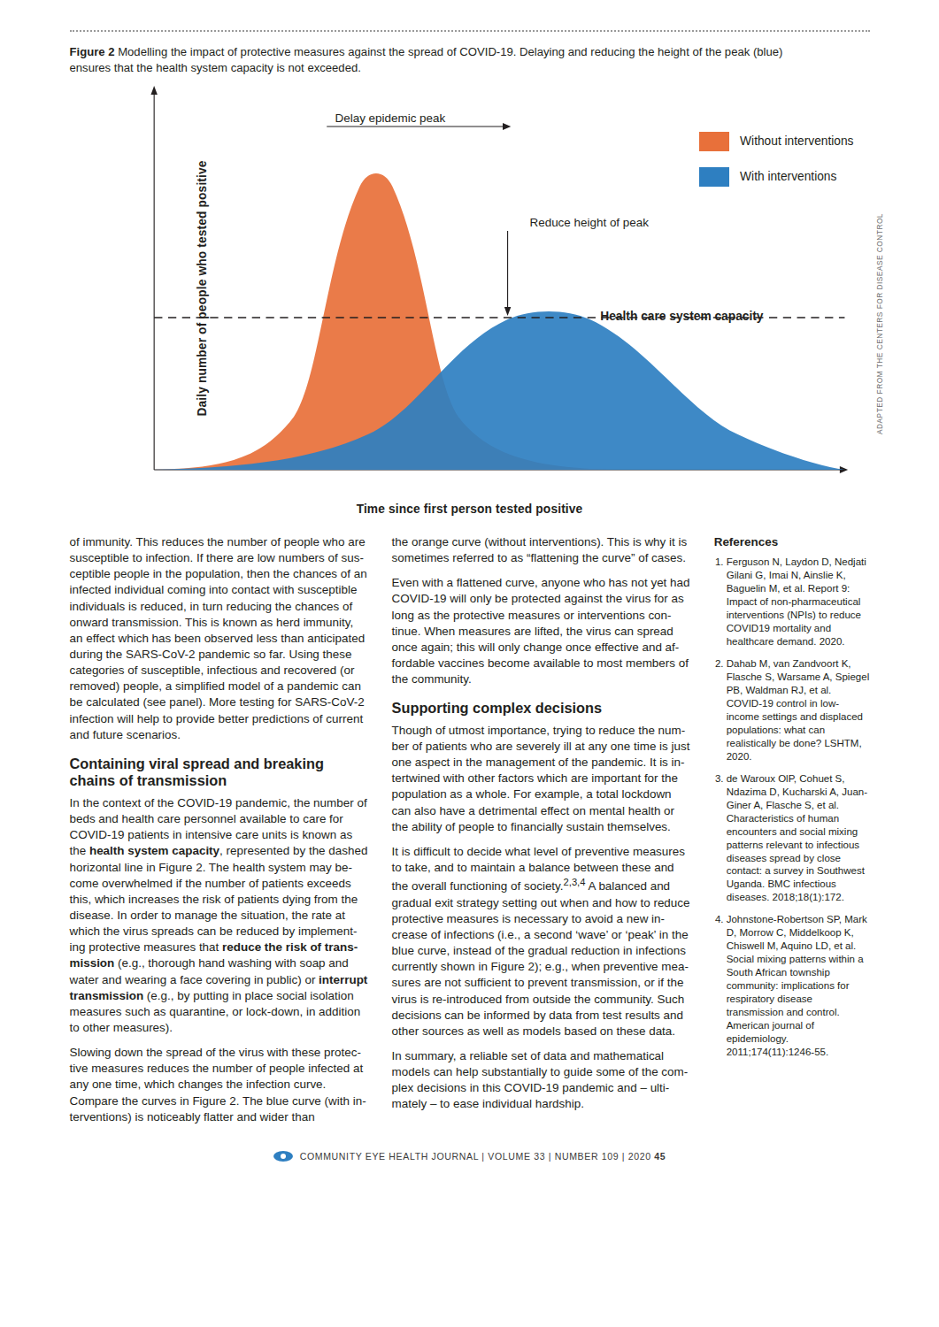Figure 2 Modelling the impact of protective measures against the spread of COVID-19. Delaying and reducing the height of the peak (blue) ensures that the health system capacity is not exceeded.
Daily number of people who tested positive
Without interventions
With interventions
Delay epidemic peak
Reduce height of peak
Health care system capacity
ADAPTED FROM THE CENTERS FOR DISEASE CONTROL
Time since first person tested positive
of immunity. This reduces the number of people who are susceptible to infection. If there are low numbers of susceptible people in the population, then the chances of an infected individual coming into contact with susceptible individuals is reduced, in turn reducing the chances of onward transmission. This is known as herd immunity, an effect which has been observed less than anticipated during the SARS-CoV-2 pandemic so far. Using these categories of susceptible, infectious and recovered (or removed) people, a simplified model of a pandemic can be calculated (see panel). More testing for SARS-CoV-2 infection will help to provide better predictions of current and future scenarios.
Containing viral spread and breaking chains of transmission
In the context of the COVID-19 pandemic, the number of beds and health care personnel available to care for COVID-19 patients in intensive care units is known as the health system capacity, represented by the dashed horizontal line in Figure 2. The health system may become overwhelmed if the number of patients exceeds this, which increases the risk of patients dying from the disease. In order to manage the situation, the rate at which the virus spreads can be reduced by implementing protective measures that reduce the risk of transmission (e.g., thorough hand washing with soap and water and wearing a face covering in public) or interrupt transmission (e.g., by putting in place social isolation measures such as quarantine, or lock-down, in addition to other measures).
Slowing down the spread of the virus with these protective measures reduces the number of people infected at any one time, which changes the infection curve. Compare the curves in Figure 2. The blue curve (with interventions) is noticeably flatter and wider than
the orange curve (without interventions). This is why it is sometimes referred to as “flattening the curve” of cases.
Even with a flattened curve, anyone who has not yet had COVID-19 will only be protected against the virus for as long as the protective measures or interventions continue. When measures are lifted, the virus can spread once again; this will only change once effective and affordable vaccines become available to most members of the community.
Supporting complex decisions
Though of utmost importance, trying to reduce the number of patients who are severely ill at any one time is just one aspect in the management of the pandemic. It is intertwined with other factors which are important for the population as a whole. For example, a total lockdown can also have a detrimental effect on mental health or the ability of people to financially sustain themselves.
It is difficult to decide what level of preventive measures to take, and to maintain a balance between these and the overall functioning of society.2,3,4 A balanced and gradual exit strategy setting out when and how to reduce protective measures is necessary to avoid a new increase of infections (i.e., a second ‘wave’ or ‘peak’ in the blue curve, instead of the gradual reduction in infections currently shown in Figure 2); e.g., when preventive measures are not sufficient to prevent transmission, or if the virus is re-introduced from outside the community. Such decisions can be informed by data from test results and other sources as well as models based on these data.
In summary, a reliable set of data and mathematical models can help substantially to guide some of the complex decisions in this COVID-19 pandemic and – ultimately – to ease individual hardship.
References
Ferguson N, Laydon D, Nedjati Gilani G, Imai N, Ainslie K, Baguelin M, et al. Report 9: Impact of non-pharmaceutical interventions (NPIs) to reduce COVID19 mortality and healthcare demand. 2020.
Dahab M, van Zandvoort K, Flasche S, Warsame A, Spiegel PB, Waldman RJ, et al. COVID-19 control in low-income settings and displaced populations: what can realistically be done? LSHTM, 2020.
de Waroux OlP, Cohuet S, Ndazima D, Kucharski A, Juan-Giner A, Flasche S, et al. Characteristics of human encounters and social mixing patterns relevant to infectious diseases spread by close contact: a survey in Southwest Uganda. BMC infectious diseases. 2018;18(1):172.
Johnstone-Robertson SP, Mark D, Morrow C, Middelkoop K, Chiswell M, Aquino LD, et al. Social mixing patterns within a South African township community: implications for respiratory disease transmission and control. American journal of epidemiology. 2011;174(11):1246-55.
COMMUNITY EYE HEALTH JOURNAL | VOLUME 33 | NUMBER 109 | 2020 45